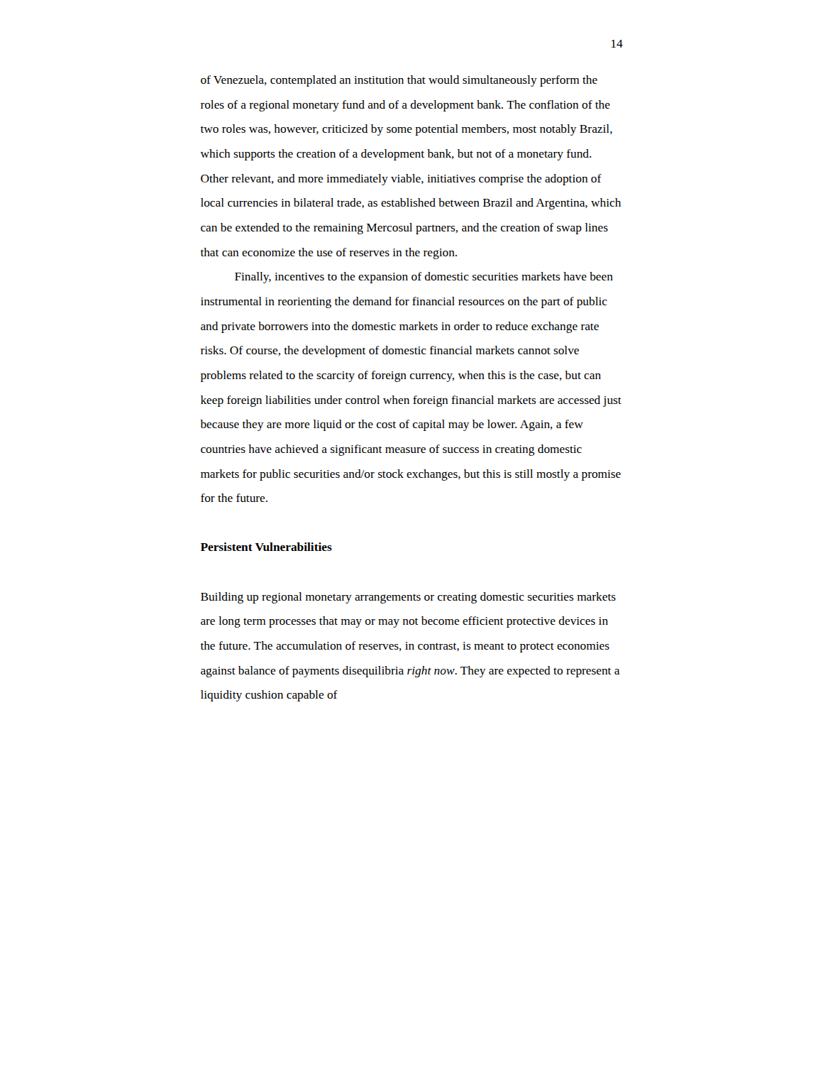14
of Venezuela, contemplated an institution that would simultaneously perform the roles of a regional monetary fund and of a development bank. The conflation of the two roles was, however, criticized by some potential members, most notably Brazil, which supports the creation of a development bank, but not of a monetary fund. Other relevant, and more immediately viable, initiatives comprise the adoption of local currencies in bilateral trade, as established between Brazil and Argentina, which can be extended to the remaining Mercosul partners, and the creation of swap lines that can economize the use of reserves in the region.
Finally, incentives to the expansion of domestic securities markets have been instrumental in reorienting the demand for financial resources on the part of public and private borrowers into the domestic markets in order to reduce exchange rate risks. Of course, the development of domestic financial markets cannot solve problems related to the scarcity of foreign currency, when this is the case, but can keep foreign liabilities under control when foreign financial markets are accessed just because they are more liquid or the cost of capital may be lower. Again, a few countries have achieved a significant measure of success in creating domestic markets for public securities and/or stock exchanges, but this is still mostly a promise for the future.
Persistent Vulnerabilities
Building up regional monetary arrangements or creating domestic securities markets are long term processes that may or may not become efficient protective devices in the future. The accumulation of reserves, in contrast, is meant to protect economies against balance of payments disequilibria right now. They are expected to represent a liquidity cushion capable of